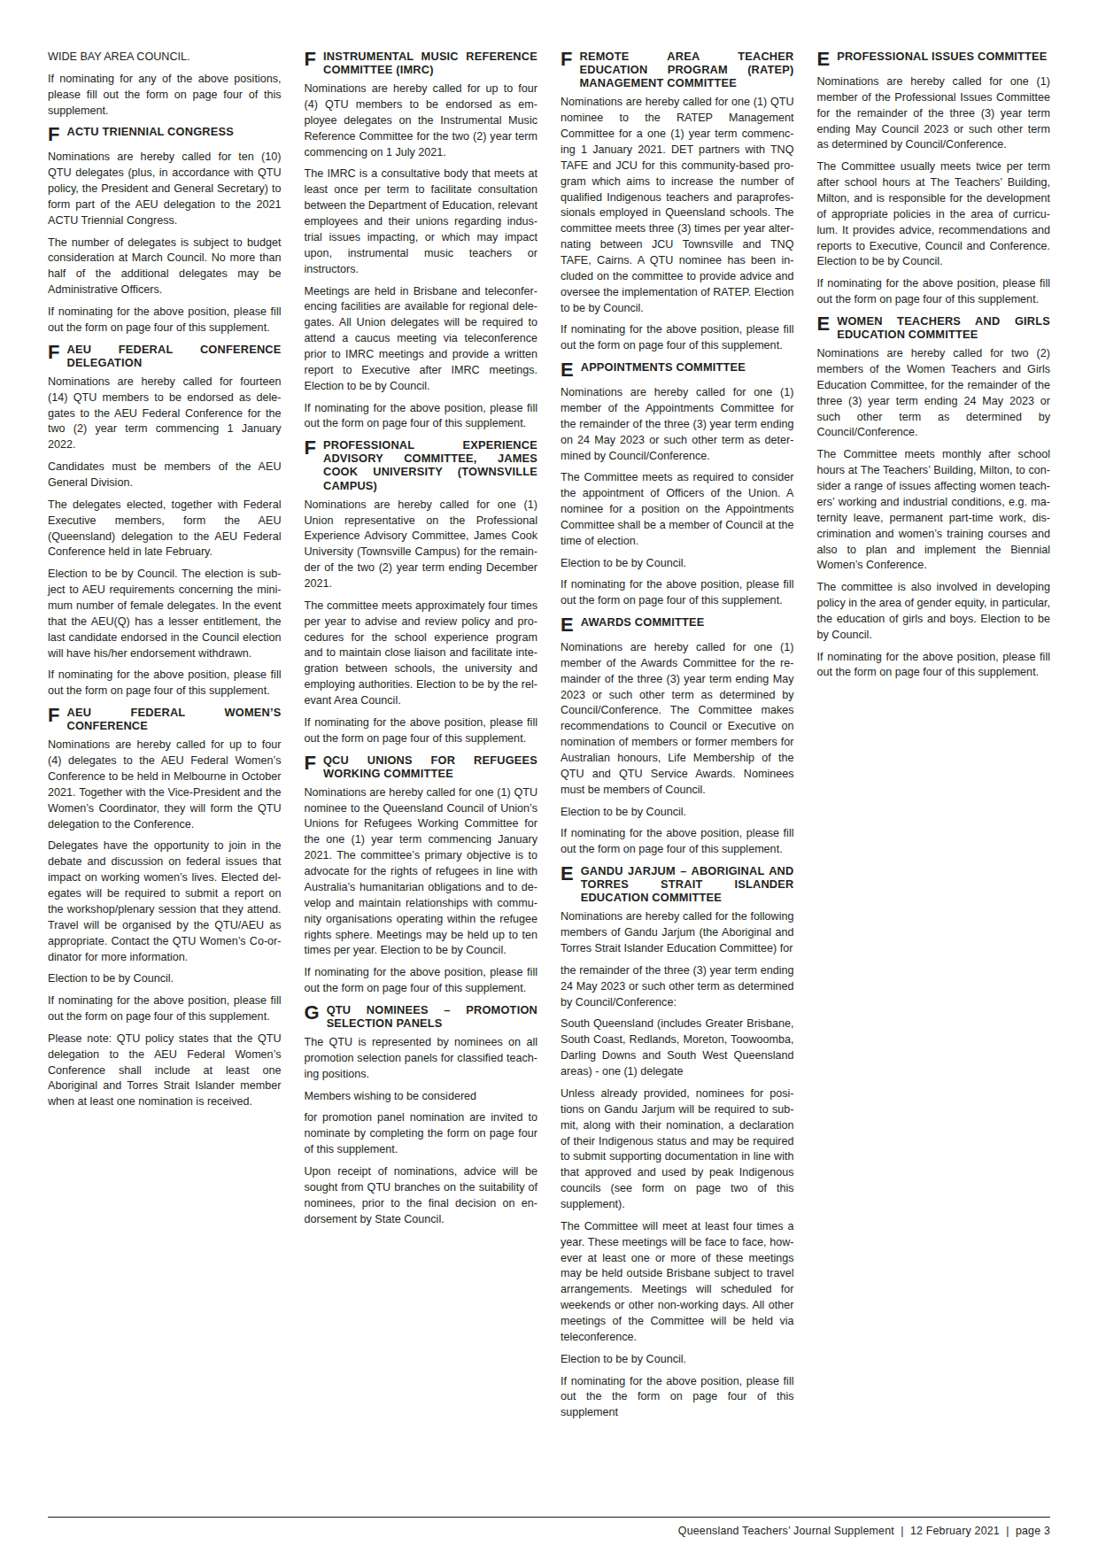WIDE BAY AREA COUNCIL.
If nominating for any of the above positions, please fill out the form on page four of this supplement.
FACTU Triennial Congress
Nominations are hereby called for ten (10) QTU delegates (plus, in accordance with QTU policy, the President and General Secretary) to form part of the AEU delegation to the 2021 ACTU Triennial Congress.
The number of delegates is subject to budget consideration at March Council. No more than half of the additional delegates may be Administrative Officers.
If nominating for the above position, please fill out the form on page four of this supplement.
FAEU Federal Conference Delegation
Nominations are hereby called for fourteen (14) QTU members to be endorsed as delegates to the AEU Federal Conference for the two (2) year term commencing 1 January 2022.
Candidates must be members of the AEU General Division.
The delegates elected, together with Federal Executive members, form the AEU (Queensland) delegation to the AEU Federal Conference held in late February.
Election to be by Council. The election is subject to AEU requirements concerning the minimum number of female delegates. In the event that the AEU(Q) has a lesser entitlement, the last candidate endorsed in the Council election will have his/her endorsement withdrawn.
If nominating for the above position, please fill out the form on page four of this supplement.
FAEU Federal Women’s Conference
Nominations are hereby called for up to four (4) delegates to the AEU Federal Women’s Conference to be held in Melbourne in October 2021. Together with the Vice-President and the Women’s Coordinator, they will form the QTU delegation to the Conference.
Delegates have the opportunity to join in the debate and discussion on federal issues that impact on working women’s lives. Elected delegates will be required to submit a report on the workshop/plenary session that they attend. Travel will be organised by the QTU/AEU as appropriate. Contact the QTU Women’s Co-ordinator for more information.
Election to be by Council.
If nominating for the above position, please fill out the form on page four of this supplement.
Please note: QTU policy states that the QTU delegation to the AEU Federal Women’s Conference shall include at least one Aboriginal and Torres Strait Islander member when at least one nomination is received.
FInstrumental Music Reference Committee (IMRC)
Nominations are hereby called for up to four (4) QTU members to be endorsed as employee delegates on the Instrumental Music Reference Committee for the two (2) year term commencing on 1 July 2021.
The IMRC is a consultative body that meets at least once per term to facilitate consultation between the Department of Education, relevant employees and their unions regarding industrial issues impacting, or which may impact upon, instrumental music teachers or instructors.
Meetings are held in Brisbane and teleconferencing facilities are available for regional delegates. All Union delegates will be required to attend a caucus meeting via teleconference prior to IMRC meetings and provide a written report to Executive after IMRC meetings. Election to be by Council.
If nominating for the above position, please fill out the form on page four of this supplement.
FProfessional Experience Advisory Committee, James Cook University (Townsville Campus)
Nominations are hereby called for one (1) Union representative on the Professional Experience Advisory Committee, James Cook University (Townsville Campus) for the remainder of the two (2) year term ending December 2021.
The committee meets approximately four times per year to advise and review policy and procedures for the school experience program and to maintain close liaison and facilitate integration between schools, the university and employing authorities. Election to be by the relevant Area Council.
If nominating for the above position, please fill out the form on page four of this supplement.
FQCU Unions for Refugees Working Committee
Nominations are hereby called for one (1) QTU nominee to the Queensland Council of Union’s Unions for Refugees Working Committee for the one (1) year term commencing January 2021. The committee’s primary objective is to advocate for the rights of refugees in line with Australia’s humanitarian obligations and to develop and maintain relationships with community organisations operating within the refugee rights sphere. Meetings may be held up to ten times per year. Election to be by Council.
If nominating for the above position, please fill out the form on page four of this supplement.
GQTU Nominees – Promotion Selection Panels
The QTU is represented by nominees on all promotion selection panels for classified teaching positions.
Members wishing to be considered
for promotion panel nomination are invited to nominate by completing the form on page four of this supplement.
Upon receipt of nominations, advice will be sought from QTU branches on the suitability of nominees, prior to the final decision on endorsement by State Council.
FRemote Area Teacher Education Program (RATEP) Management Committee
Nominations are hereby called for one (1) QTU nominee to the RATEP Management Committee for a one (1) year term commencing 1 January 2021. DET partners with TNQ TAFE and JCU for this community-based program which aims to increase the number of qualified Indigenous teachers and paraprofessionals employed in Queensland schools. The committee meets three (3) times per year alternating between JCU Townsville and TNQ TAFE, Cairns. A QTU nominee has been included on the committee to provide advice and oversee the implementation of RATEP. Election to be by Council.
If nominating for the above position, please fill out the form on page four of this supplement.
EAppointments Committee
Nominations are hereby called for one (1) member of the Appointments Committee for the remainder of the three (3) year term ending on 24 May 2023 or such other term as determined by Council/Conference.
The Committee meets as required to consider the appointment of Officers of the Union. A nominee for a position on the Appointments Committee shall be a member of Council at the time of election.
Election to be by Council.
If nominating for the above position, please fill out the form on page four of this supplement.
EAwards Committee
Nominations are hereby called for one (1) member of the Awards Committee for the remainder of the three (3) year term ending May 2023 or such other term as determined by Council/Conference. The Committee makes recommendations to Council or Executive on nomination of members or former members for Australian honours, Life Membership of the QTU and QTU Service Awards. Nominees must be members of Council.
Election to be by Council.
If nominating for the above position, please fill out the form on page four of this supplement.
EGandu Jarjum – Aboriginal and Torres Strait Islander Education Committee
Nominations are hereby called for the following members of Gandu Jarjum (the Aboriginal and Torres Strait Islander Education Committee) for
the remainder of the three (3) year term ending 24 May 2023 or such other term as determined by Council/Conference:
South Queensland (includes Greater Brisbane, South Coast, Redlands, Moreton, Toowoomba, Darling Downs and South West Queensland areas) - one (1) delegate
Unless already provided, nominees for positions on Gandu Jarjum will be required to submit, along with their nomination, a declaration of their Indigenous status and may be required to submit supporting documentation in line with that approved and used by peak Indigenous councils (see form on page two of this supplement).
The Committee will meet at least four times a year. These meetings will be face to face, however at least one or more of these meetings may be held outside Brisbane subject to travel arrangements. Meetings will scheduled for weekends or other non-working days. All other meetings of the Committee will be held via teleconference.
Election to be by Council.
If nominating for the above position, please fill out the the form on page four of this supplement
EProfessional Issues Committee
Nominations are hereby called for one (1) member of the Professional Issues Committee for the remainder of the three (3) year term ending May Council 2023 or such other term as determined by Council/Conference.
The Committee usually meets twice per term after school hours at The Teachers’ Building, Milton, and is responsible for the development of appropriate policies in the area of curriculum. It provides advice, recommendations and reports to Executive, Council and Conference. Election to be by Council.
If nominating for the above position, please fill out the form on page four of this supplement.
EWomen Teachers and Girls Education Committee
Nominations are hereby called for two (2) members of the Women Teachers and Girls Education Committee, for the remainder of the three (3) year term ending 24 May 2023 or such other term as determined by Council/Conference.
The Committee meets monthly after school hours at The Teachers’ Building, Milton, to consider a range of issues affecting women teachers’ working and industrial conditions, e.g. maternity leave, permanent part-time work, discrimination and women’s training courses and also to plan and implement the Biennial Women’s Conference.
The committee is also involved in developing policy in the area of gender equity, in particular, the education of girls and boys. Election to be by Council.
If nominating for the above position, please fill out the form on page four of this supplement.
Queensland Teachers’ Journal Supplement | 12 February 2021 | page 3